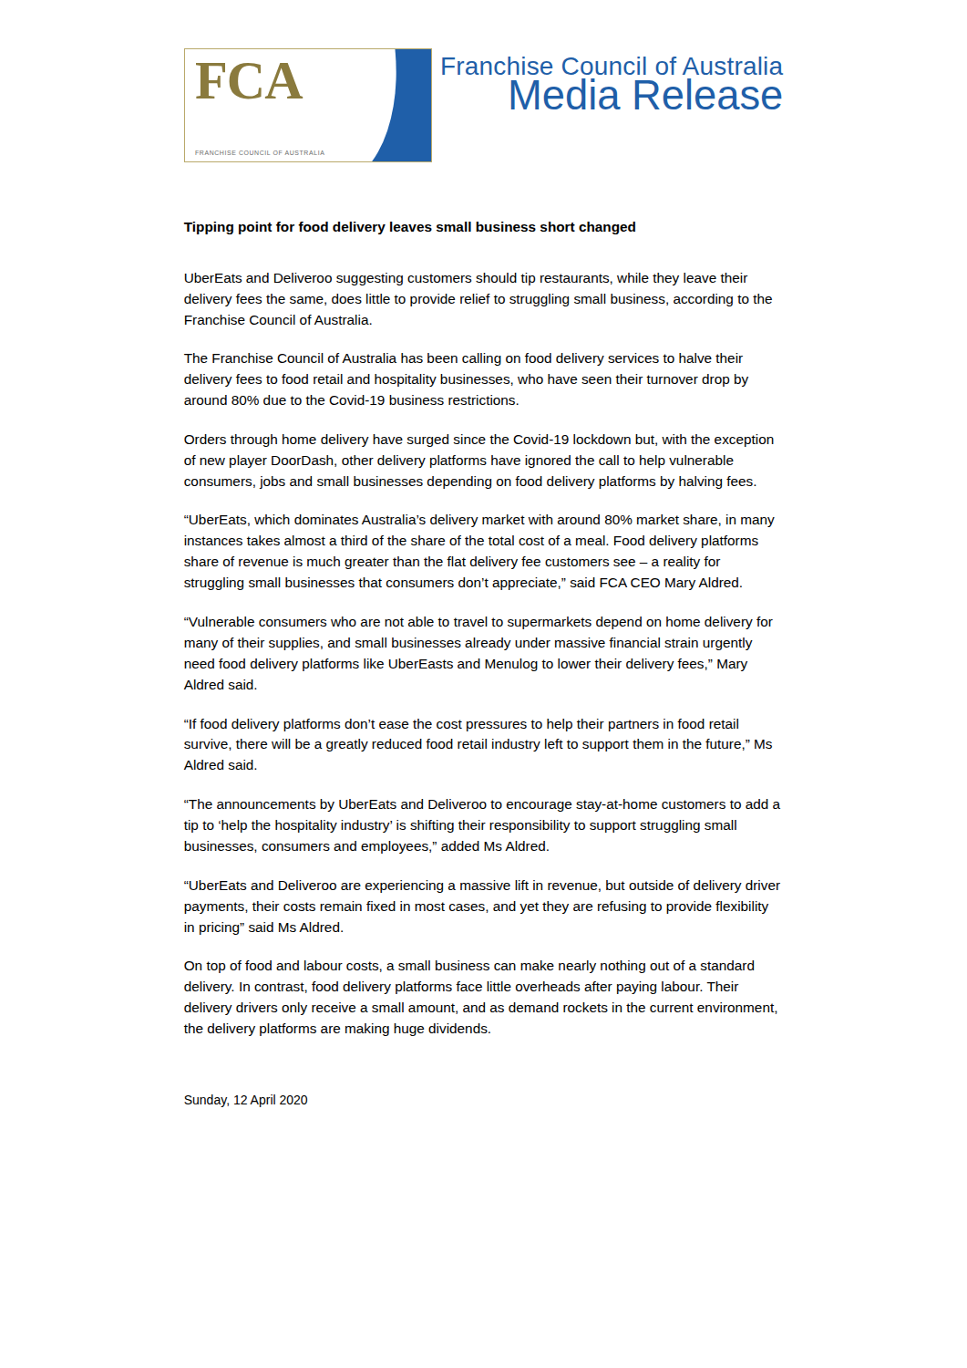FCA
Franchise Council of Australia
Franchise Council of Australia
Media Release
Tipping point for food delivery leaves small business short changed
UberEats and Deliveroo suggesting customers should tip restaurants, while they leave their delivery fees the same, does little to provide relief to struggling small business, according to the Franchise Council of Australia.
The Franchise Council of Australia has been calling on food delivery services to halve their delivery fees to food retail and hospitality businesses, who have seen their turnover drop by around 80% due to the Covid-19 business restrictions.
Orders through home delivery have surged since the Covid-19 lockdown but, with the exception of new player DoorDash, other delivery platforms have ignored the call to help vulnerable consumers, jobs and small businesses depending on food delivery platforms by halving fees.
“UberEats, which dominates Australia’s delivery market with around 80% market share, in many instances takes almost a third of the share of the total cost of a meal. Food delivery platforms share of revenue is much greater than the flat delivery fee customers see – a reality for struggling small businesses that consumers don’t appreciate,” said FCA CEO Mary Aldred.
“Vulnerable consumers who are not able to travel to supermarkets depend on home delivery for many of their supplies, and small businesses already under massive financial strain urgently need food delivery platforms like UberEasts and Menulog to lower their delivery fees,” Mary Aldred said.
“If food delivery platforms don’t ease the cost pressures to help their partners in food retail survive, there will be a greatly reduced food retail industry left to support them in the future,” Ms Aldred said.
“The announcements by UberEats and Deliveroo to encourage stay-at-home customers to add a tip to ‘help the hospitality industry’ is shifting their responsibility to support struggling small businesses, consumers and employees,” added Ms Aldred.
“UberEats and Deliveroo are experiencing a massive lift in revenue, but outside of delivery driver payments, their costs remain fixed in most cases, and yet they are refusing to provide flexibility in pricing” said Ms Aldred.
On top of food and labour costs, a small business can make nearly nothing out of a standard delivery. In contrast, food delivery platforms face little overheads after paying labour. Their delivery drivers only receive a small amount, and as demand rockets in the current environment, the delivery platforms are making huge dividends.
Sunday, 12 April 2020